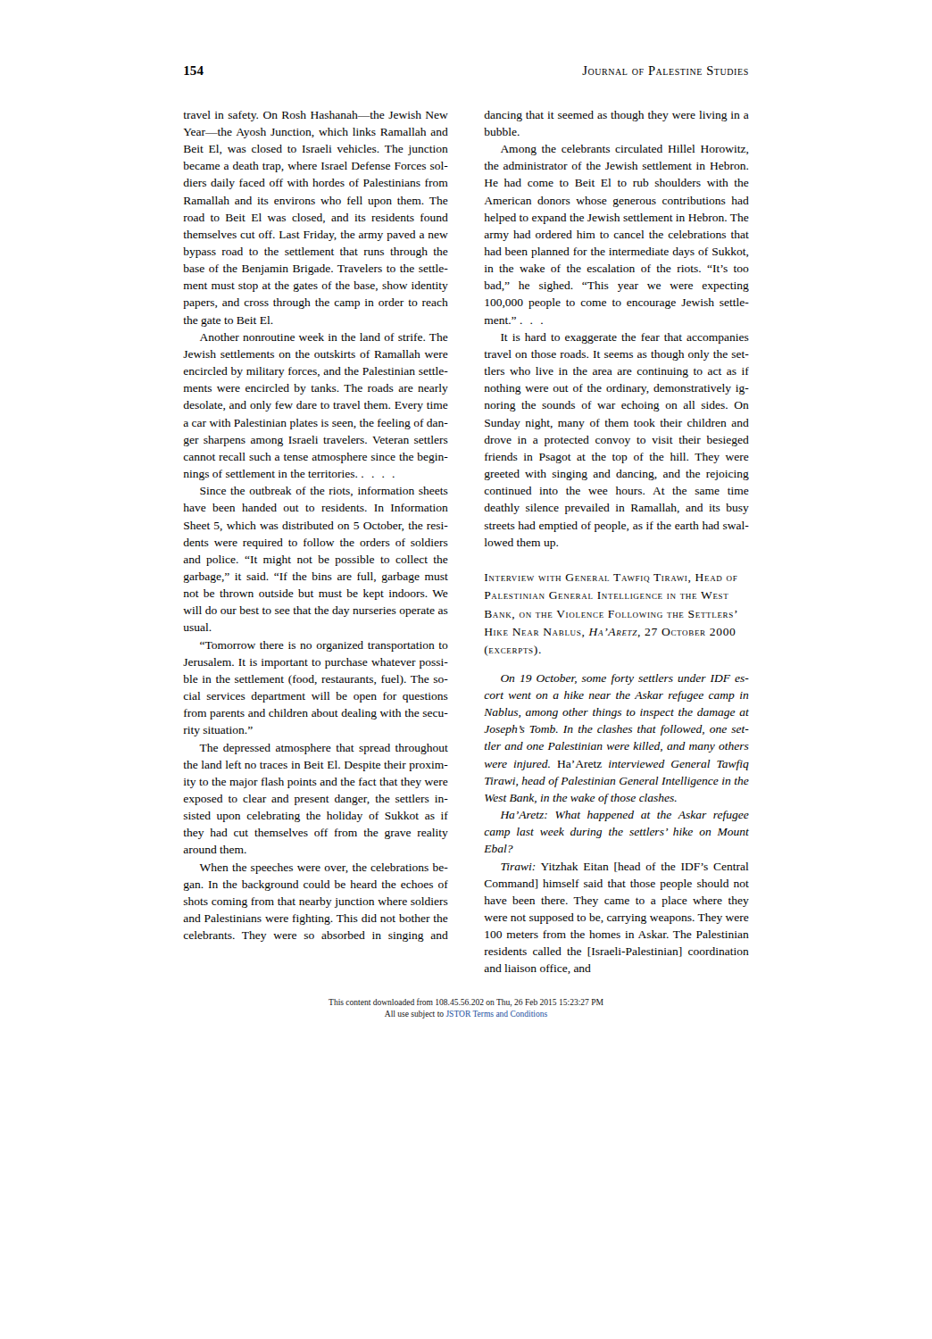154 Journal of Palestine Studies
travel in safety. On Rosh Hashanah—the Jewish New Year—the Ayosh Junction, which links Ramallah and Beit El, was closed to Israeli vehicles. The junction became a death trap, where Israel Defense Forces soldiers daily faced off with hordes of Palestinians from Ramallah and its environs who fell upon them. The road to Beit El was closed, and its residents found themselves cut off. Last Friday, the army paved a new bypass road to the settlement that runs through the base of the Benjamin Brigade. Travelers to the settlement must stop at the gates of the base, show identity papers, and cross through the camp in order to reach the gate to Beit El.
Another nonroutine week in the land of strife. The Jewish settlements on the outskirts of Ramallah were encircled by military forces, and the Palestinian settlements were encircled by tanks. The roads are nearly desolate, and only few dare to travel them. Every time a car with Palestinian plates is seen, the feeling of danger sharpens among Israeli travelers. Veteran settlers cannot recall such a tense atmosphere since the beginnings of settlement in the territories. . . . .
Since the outbreak of the riots, information sheets have been handed out to residents. In Information Sheet 5, which was distributed on 5 October, the residents were required to follow the orders of soldiers and police. “It might not be possible to collect the garbage,” it said. “If the bins are full, garbage must not be thrown outside but must be kept indoors. We will do our best to see that the day nurseries operate as usual.
“Tomorrow there is no organized transportation to Jerusalem. It is important to purchase whatever possible in the settlement (food, restaurants, fuel). The social services department will be open for questions from parents and children about dealing with the security situation.”
The depressed atmosphere that spread throughout the land left no traces in Beit El. Despite their proximity to the major flash points and the fact that they were exposed to clear and present danger, the settlers insisted upon celebrating the holiday of Sukkot as if they had cut themselves off from the grave reality around them.
When the speeches were over, the celebrations began. In the background could be heard the echoes of shots coming from that nearby junction where soldiers and Palestinians were fighting. This did not bother the celebrants. They were so absorbed in singing and dancing that it seemed as though they were living in a bubble.
Among the celebrants circulated Hillel Horowitz, the administrator of the Jewish settlement in Hebron. He had come to Beit El to rub shoulders with the American donors whose generous contributions had helped to expand the Jewish settlement in Hebron. The army had ordered him to cancel the celebrations that had been planned for the intermediate days of Sukkot, in the wake of the escalation of the riots. “It’s too bad,” he sighed. “This year we were expecting 100,000 people to come to encourage Jewish settlement.” . . .
It is hard to exaggerate the fear that accompanies travel on those roads. It seems as though only the settlers who live in the area are continuing to act as if nothing were out of the ordinary, demonstratively ignoring the sounds of war echoing on all sides. On Sunday night, many of them took their children and drove in a protected convoy to visit their besieged friends in Psagot at the top of the hill. They were greeted with singing and dancing, and the rejoicing continued into the wee hours. At the same time deathly silence prevailed in Ramallah, and its busy streets had emptied of people, as if the earth had swallowed them up.
Interview with General Tawfiq Tirawi, Head of Palestinian General Intelligence in the West Bank, on the Violence Following the Settlers’ Hike Near Nablus, Ha’Aretz, 27 October 2000 (excerpts).
On 19 October, some forty settlers under IDF escort went on a hike near the Askar refugee camp in Nablus, among other things to inspect the damage at Joseph’s Tomb. In the clashes that followed, one settler and one Palestinian were killed, and many others were injured. Ha’Aretz interviewed General Tawfiq Tirawi, head of Palestinian General Intelligence in the West Bank, in the wake of those clashes.
Ha’Aretz: What happened at the Askar refugee camp last week during the settlers’ hike on Mount Ebal?
Tirawi: Yitzhak Eitan [head of the IDF’s Central Command] himself said that those people should not have been there. They came to a place where they were not supposed to be, carrying weapons. They were 100 meters from the homes in Askar. The Palestinian residents called the [Israeli-Palestinian] coordination and liaison office, and
This content downloaded from 108.45.56.202 on Thu, 26 Feb 2015 15:23:27 PM
All use subject to JSTOR Terms and Conditions